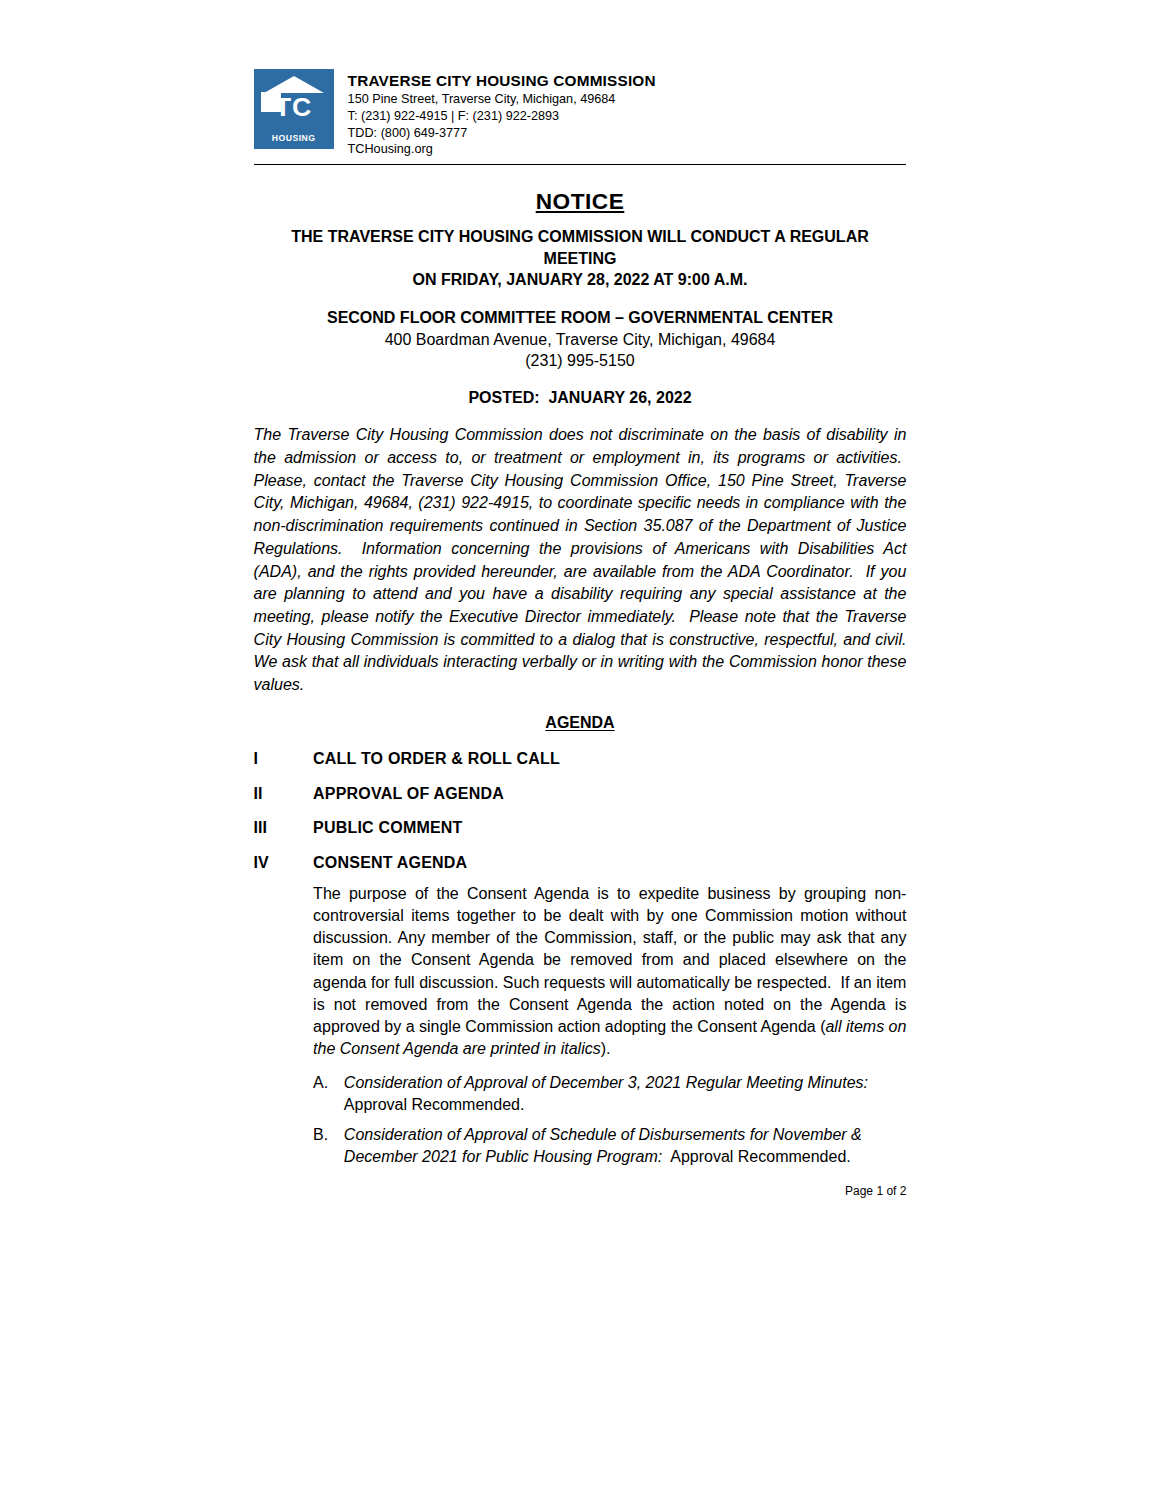TC
HOUSING
TRAVERSE CITY HOUSING COMMISSION
150 Pine Street, Traverse City, Michigan, 49684
T: (231) 922-4915 | F: (231) 922-2893
TDD: (800) 649-3777
TCHousing.org
NOTICE
THE TRAVERSE CITY HOUSING COMMISSION WILL CONDUCT A REGULAR MEETING
ON FRIDAY, JANUARY 28, 2022 AT 9:00 A.M.
SECOND FLOOR COMMITTEE ROOM – GOVERNMENTAL CENTER
400 Boardman Avenue, Traverse City, Michigan, 49684
(231) 995-5150
POSTED: JANUARY 26, 2022
The Traverse City Housing Commission does not discriminate on the basis of disability in the admission or access to, or treatment or employment in, its programs or activities. Please, contact the Traverse City Housing Commission Office, 150 Pine Street, Traverse City, Michigan, 49684, (231) 922-4915, to coordinate specific needs in compliance with the non-discrimination requirements continued in Section 35.087 of the Department of Justice Regulations. Information concerning the provisions of Americans with Disabilities Act (ADA), and the rights provided hereunder, are available from the ADA Coordinator. If you are planning to attend and you have a disability requiring any special assistance at the meeting, please notify the Executive Director immediately. Please note that the Traverse City Housing Commission is committed to a dialog that is constructive, respectful, and civil. We ask that all individuals interacting verbally or in writing with the Commission honor these values.
AGENDA
I
CALL TO ORDER & ROLL CALL
II
APPROVAL OF AGENDA
III
PUBLIC COMMENT
IV
CONSENT AGENDA
The purpose of the Consent Agenda is to expedite business by grouping non-controversial items together to be dealt with by one Commission motion without discussion. Any member of the Commission, staff, or the public may ask that any item on the Consent Agenda be removed from and placed elsewhere on the agenda for full discussion. Such requests will automatically be respected. If an item is not removed from the Consent Agenda the action noted on the Agenda is approved by a single Commission action adopting the Consent Agenda (all items on the Consent Agenda are printed in italics).
A. Consideration of Approval of December 3, 2021 Regular Meeting Minutes: Approval Recommended.
B. Consideration of Approval of Schedule of Disbursements for November & December 2021 for Public Housing Program: Approval Recommended.
Page 1 of 2